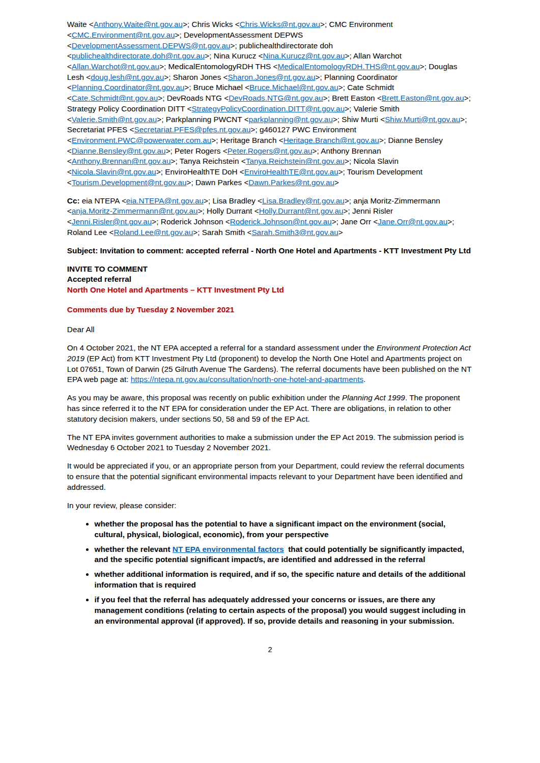Waite <Anthony.Waite@nt.gov.au>; Chris Wicks <Chris.Wicks@nt.gov.au>; CMC Environment <CMC.Environment@nt.gov.au>; DevelopmentAssessment DEPWS <DevelopmentAssessment.DEPWS@nt.gov.au>; publichealthdirectorate doh <publichealthdirectorate.doh@nt.gov.au>; Nina Kurucz <Nina.Kurucz@nt.gov.au>; Allan Warchot <Allan.Warchot@nt.gov.au>; MedicalEntomologyRDH THS <MedicalEntomologyRDH.THS@nt.gov.au>; Douglas Lesh <doug.lesh@nt.gov.au>; Sharon Jones <Sharon.Jones@nt.gov.au>; Planning Coordinator <Planning.Coordinator@nt.gov.au>; Bruce Michael <Bruce.Michael@nt.gov.au>; Cate Schmidt <Cate.Schmidt@nt.gov.au>; DevRoads NTG <DevRoads.NTG@nt.gov.au>; Brett Easton <Brett.Easton@nt.gov.au>; Strategy Policy Coordination DITT <StrategyPolicyCoordination.DITT@nt.gov.au>; Valerie Smith <Valerie.Smith@nt.gov.au>; Parkplanning PWCNT <parkplanning@nt.gov.au>; Shiw Murti <Shiw.Murti@nt.gov.au>; Secretariat PFES <Secretariat.PFES@pfes.nt.gov.au>; g460127 PWC Environment <Environment.PWC@powerwater.com.au>; Heritage Branch <Heritage.Branch@nt.gov.au>; Dianne Bensley <Dianne.Bensley@nt.gov.au>; Peter Rogers <Peter.Rogers@nt.gov.au>; Anthony Brennan <Anthony.Brennan@nt.gov.au>; Tanya Reichstein <Tanya.Reichstein@nt.gov.au>; Nicola Slavin <Nicola.Slavin@nt.gov.au>; EnviroHealthTE DoH <EnviroHealthTE@nt.gov.au>; Tourism Development <Tourism.Development@nt.gov.au>; Dawn Parkes <Dawn.Parkes@nt.gov.au>
Cc: eia NTEPA <eia.NTEPA@nt.gov.au>; Lisa Bradley <Lisa.Bradley@nt.gov.au>; anja Moritz-Zimmermann <anja.Moritz-Zimmermann@nt.gov.au>; Holly Durrant <Holly.Durrant@nt.gov.au>; Jenni Risler <Jenni.Risler@nt.gov.au>; Roderick Johnson <Roderick.Johnson@nt.gov.au>; Jane Orr <Jane.Orr@nt.gov.au>; Roland Lee <Roland.Lee@nt.gov.au>; Sarah Smith <Sarah.Smith3@nt.gov.au>
Subject: Invitation to comment: accepted referral - North One Hotel and Apartments - KTT Investment Pty Ltd
INVITE TO COMMENT
Accepted referral
North One Hotel and Apartments – KTT Investment Pty Ltd
Comments due by Tuesday 2 November 2021
Dear All
On 4 October 2021, the NT EPA accepted a referral for a standard assessment under the Environment Protection Act 2019 (EP Act) from KTT Investment Pty Ltd (proponent) to develop the North One Hotel and Apartments project on Lot 07651, Town of Darwin (25 Gilruth Avenue The Gardens). The referral documents have been published on the NT EPA web page at: https://ntepa.nt.gov.au/consultation/north-one-hotel-and-apartments.
As you may be aware, this proposal was recently on public exhibition under the Planning Act 1999. The proponent has since referred it to the NT EPA for consideration under the EP Act. There are obligations, in relation to other statutory decision makers, under sections 50, 58 and 59 of the EP Act.
The NT EPA invites government authorities to make a submission under the EP Act 2019. The submission period is Wednesday 6 October 2021 to Tuesday 2 November 2021.
It would be appreciated if you, or an appropriate person from your Department, could review the referral documents to ensure that the potential significant environmental impacts relevant to your Department have been identified and addressed.
In your review, please consider:
whether the proposal has the potential to have a significant impact on the environment (social, cultural, physical, biological, economic), from your perspective
whether the relevant NT EPA environmental factors that could potentially be significantly impacted, and the specific potential significant impact/s, are identified and addressed in the referral
whether additional information is required, and if so, the specific nature and details of the additional information that is required
if you feel that the referral has adequately addressed your concerns or issues, are there any management conditions (relating to certain aspects of the proposal) you would suggest including in an environmental approval (if approved). If so, provide details and reasoning in your submission.
2